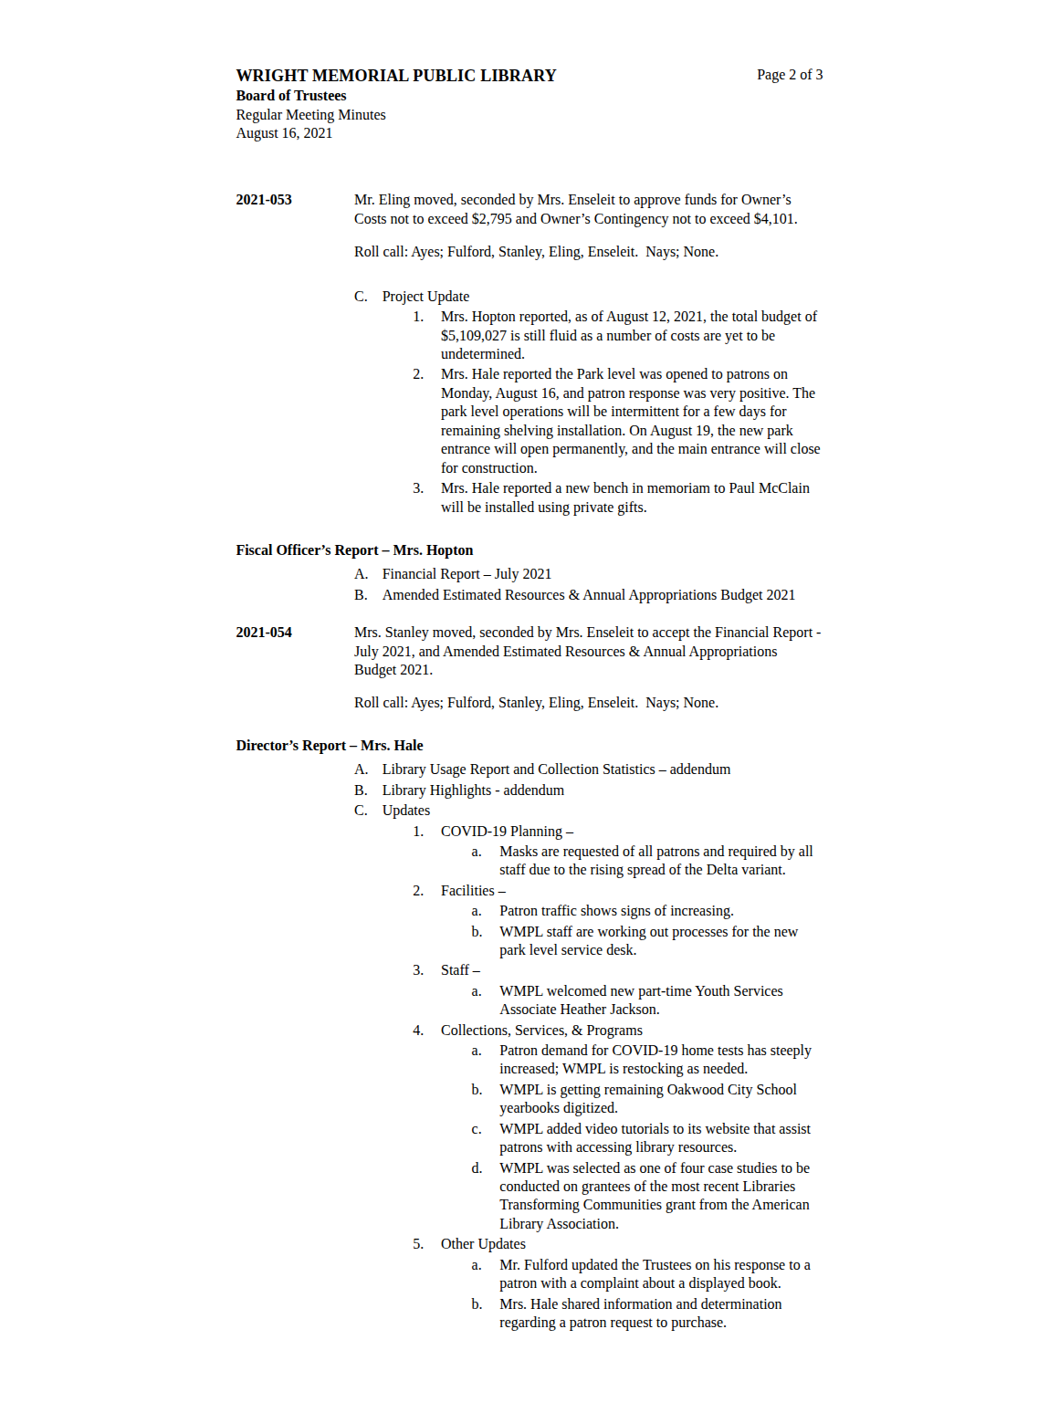Page 2 of 3
WRIGHT MEMORIAL PUBLIC LIBRARY
Board of Trustees
Regular Meeting Minutes
August 16, 2021
2021-053
Mr. Eling moved, seconded by Mrs. Enseleit to approve funds for Owner’s Costs not to exceed $2,795 and Owner’s Contingency not to exceed $4,101.
Roll call: Ayes; Fulford, Stanley, Eling, Enseleit. Nays; None.
C. Project Update
1. Mrs. Hopton reported, as of August 12, 2021, the total budget of $5,109,027 is still fluid as a number of costs are yet to be undetermined.
2. Mrs. Hale reported the Park level was opened to patrons on Monday, August 16, and patron response was very positive. The park level operations will be intermittent for a few days for remaining shelving installation. On August 19, the new park entrance will open permanently, and the main entrance will close for construction.
3. Mrs. Hale reported a new bench in memoriam to Paul McClain will be installed using private gifts.
Fiscal Officer’s Report – Mrs. Hopton
A. Financial Report – July 2021
B. Amended Estimated Resources & Annual Appropriations Budget 2021
2021-054
Mrs. Stanley moved, seconded by Mrs. Enseleit to accept the Financial Report - July 2021, and Amended Estimated Resources & Annual Appropriations Budget 2021.
Roll call: Ayes; Fulford, Stanley, Eling, Enseleit. Nays; None.
Director’s Report – Mrs. Hale
A. Library Usage Report and Collection Statistics – addendum
B. Library Highlights - addendum
C. Updates
1. COVID-19 Planning –
a. Masks are requested of all patrons and required by all staff due to the rising spread of the Delta variant.
2. Facilities –
a. Patron traffic shows signs of increasing.
b. WMPL staff are working out processes for the new park level service desk.
3. Staff –
a. WMPL welcomed new part-time Youth Services Associate Heather Jackson.
4. Collections, Services, & Programs
a. Patron demand for COVID-19 home tests has steeply increased; WMPL is restocking as needed.
b. WMPL is getting remaining Oakwood City School yearbooks digitized.
c. WMPL added video tutorials to its website that assist patrons with accessing library resources.
d. WMPL was selected as one of four case studies to be conducted on grantees of the most recent Libraries Transforming Communities grant from the American Library Association.
5. Other Updates
a. Mr. Fulford updated the Trustees on his response to a patron with a complaint about a displayed book.
b. Mrs. Hale shared information and determination regarding a patron request to purchase.